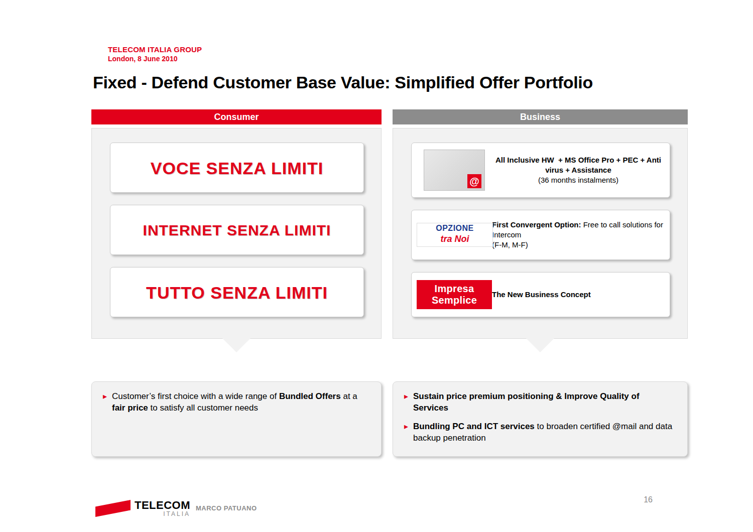TELECOM ITALIA GROUP
London, 8 June 2010
Fixed - Defend Customer Base Value: Simplified Offer Portfolio
Consumer
Business
VOCE SENZA LIMITI
INTERNET SENZA LIMITI
TUTTO SENZA LIMITI
@
All Inclusive HW + MS Office Pro + PEC + Anti virus + Assistance (36 months instalments)
OPZIONE
tra Noi
First Convergent Option: Free to call solutions for Intercom
(F-M, M-F)
Impresa Semplice
The New Business Concept
▸ Customer’s first choice with a wide range of Bundled Offers at a fair price to satisfy all customer needs
▸ Sustain price premium positioning & Improve Quality of Services
▸ Bundling PC and ICT services to broaden certified @mail and data backup penetration
TELECOM
ITALIA
MARCO PATUANO
16